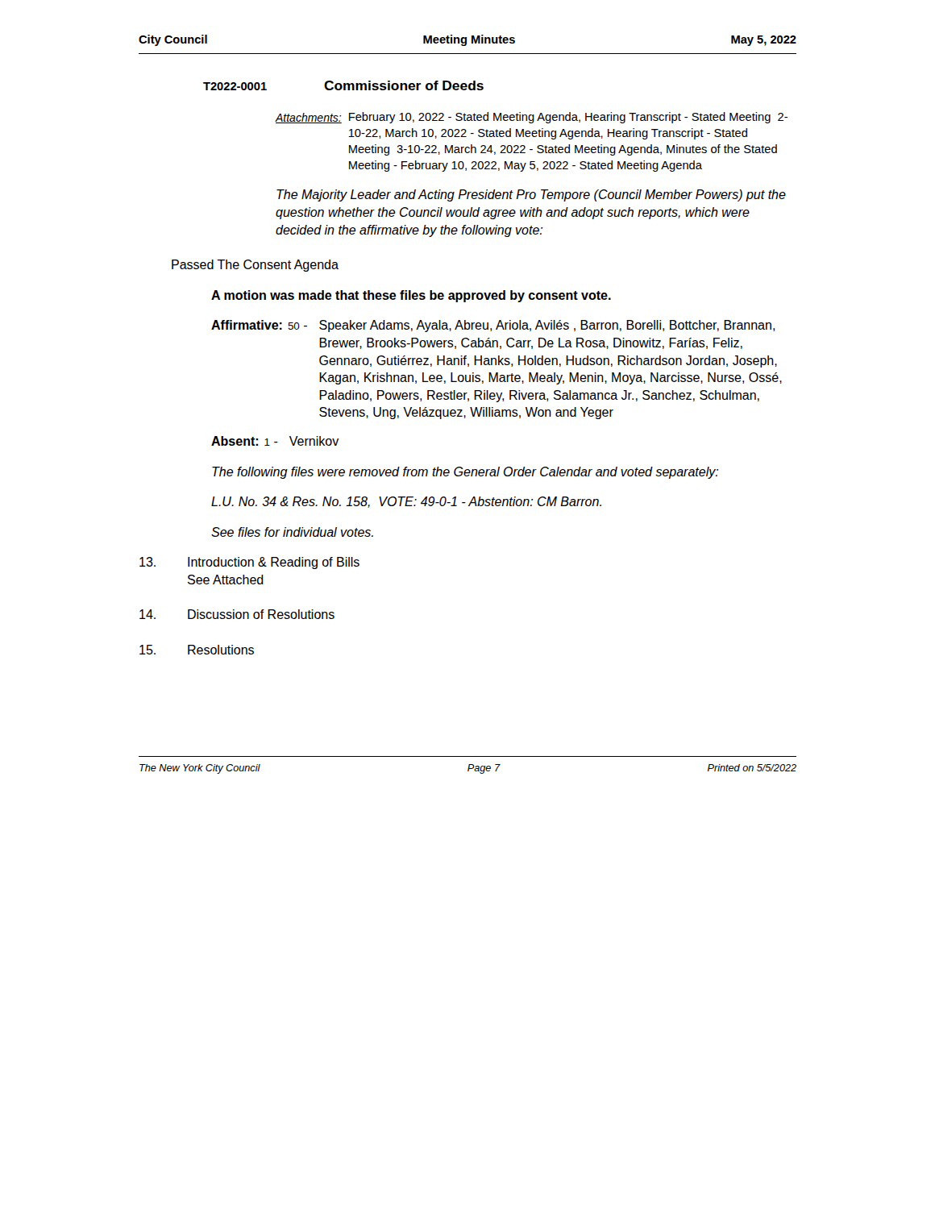City Council
Meeting Minutes
May 5, 2022
T2022-0001
Commissioner of Deeds
Attachments:
February 10, 2022 - Stated Meeting Agenda, Hearing Transcript - Stated Meeting 2-10-22, March 10, 2022 - Stated Meeting Agenda, Hearing Transcript - Stated Meeting 3-10-22, March 24, 2022 - Stated Meeting Agenda, Minutes of the Stated Meeting - February 10, 2022, May 5, 2022 - Stated Meeting Agenda
The Majority Leader and Acting President Pro Tempore (Council Member Powers) put the question whether the Council would agree with and adopt such reports, which were decided in the affirmative by the following vote:
Passed The Consent Agenda
A motion was made that these files be approved by consent vote.
Affirmative:
50 -
Speaker Adams, Ayala, Abreu, Ariola, Avilés , Barron, Borelli, Bottcher, Brannan, Brewer, Brooks-Powers, Cabán, Carr, De La Rosa, Dinowitz, Farías, Feliz, Gennaro, Gutiérrez, Hanif, Hanks, Holden, Hudson, Richardson Jordan, Joseph, Kagan, Krishnan, Lee, Louis, Marte, Mealy, Menin, Moya, Narcisse, Nurse, Ossé, Paladino, Powers, Restler, Riley, Rivera, Salamanca Jr., Sanchez, Schulman, Stevens, Ung, Velázquez, Williams, Won and Yeger
Absent:
1 -
Vernikov
The following files were removed from the General Order Calendar and voted separately:
L.U. No. 34 & Res. No. 158, VOTE: 49-0-1 - Abstention: CM Barron.
See files for individual votes.
13.
Introduction & Reading of Bills
See Attached
14.
Discussion of Resolutions
15.
Resolutions
The New York City Council
Page 7
Printed on 5/5/2022